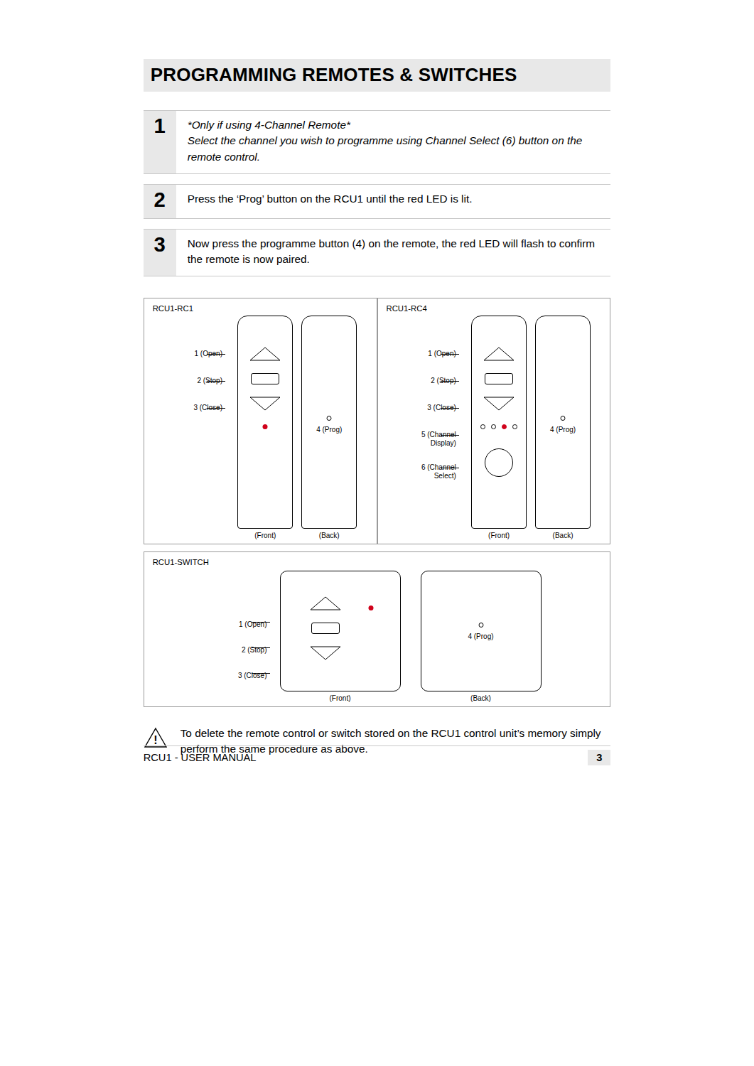PROGRAMMING REMOTES & SWITCHES
1
*Only if using 4-Channel Remote*
Select the channel you wish to programme using Channel Select (6) button on the remote control.
2
Press the ‘Prog’ button on the RCU1 until the red LED is lit.
3
Now press the programme button (4) on the remote, the red LED will flash to confirm the remote is now paired.
RCU1-RC1
1 (Open)
2 (Stop)
3 (Close)
(Front)
4 (Prog)
(Back)
RCU1-RC4
1 (Open)
2 (Stop)
3 (Close)
5 (Channel
Display)
6 (Channel
Select)
(Front)
4 (Prog)
(Back)
RCU1-SWITCH
1 (Open)
2 (Stop)
3 (Close)
(Front)
4 (Prog)
(Back)
!
To delete the remote control or switch stored on the RCU1 control unit’s memory simply perform the same procedure as above.
RCU1 - USER MANUAL
3